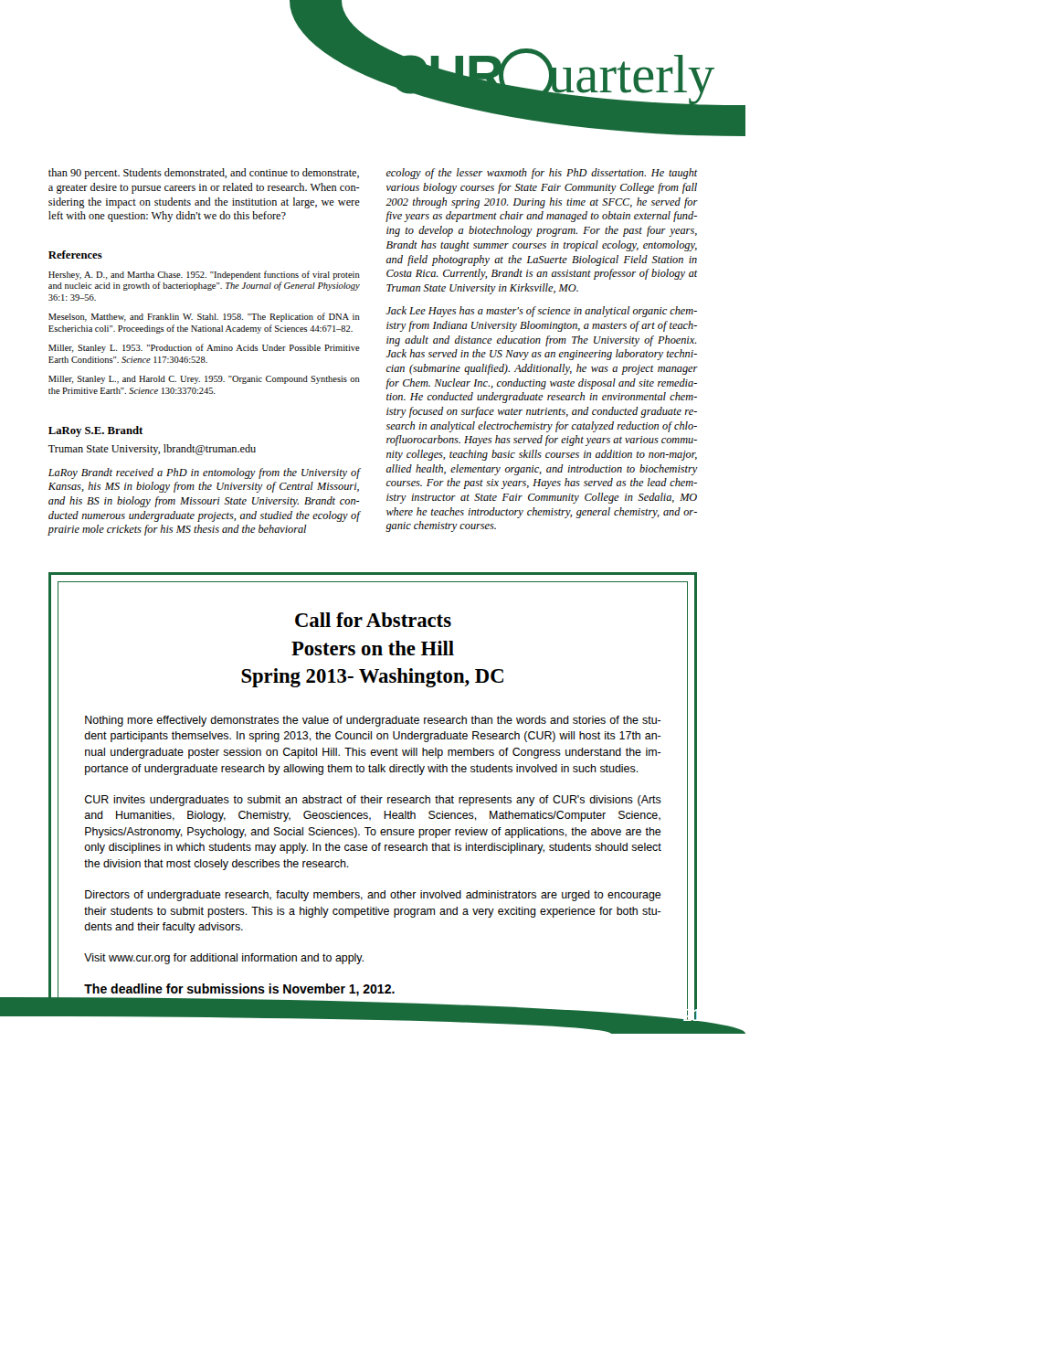CUR uarterly
COUNCIL ON UNDERGRADUATE RESEARCH
than 90 percent. Students demonstrated, and continue to demonstrate, a greater desire to pursue careers in or related to research. When considering the impact on students and the institution at large, we were left with one question: Why didn't we do this before?
References
Hershey, A. D., and Martha Chase. 1952. "Independent functions of viral protein and nucleic acid in growth of bacteriophage". The Journal of General Physiology 36:1: 39–56.
Meselson, Matthew, and Franklin W. Stahl. 1958. "The Replication of DNA in Escherichia coli". Proceedings of the National Academy of Sciences 44:671–82.
Miller, Stanley L. 1953. "Production of Amino Acids Under Possible Primitive Earth Conditions". Science 117:3046:528.
Miller, Stanley L., and Harold C. Urey. 1959. "Organic Compound Synthesis on the Primitive Earth". Science 130:3370:245.
LaRoy S.E. Brandt
Truman State University, lbrandt@truman.edu
LaRoy Brandt received a PhD in entomology from the University of Kansas, his MS in biology from the University of Central Missouri, and his BS in biology from Missouri State University. Brandt conducted numerous undergraduate projects, and studied the ecology of prairie mole crickets for his MS thesis and the behavioral
ecology of the lesser waxmoth for his PhD dissertation. He taught various biology courses for State Fair Community College from fall 2002 through spring 2010. During his time at SFCC, he served for five years as department chair and managed to obtain external funding to develop a biotechnology program. For the past four years, Brandt has taught summer courses in tropical ecology, entomology, and field photography at the LaSuerte Biological Field Station in Costa Rica. Currently, Brandt is an assistant professor of biology at Truman State University in Kirksville, MO.
Jack Lee Hayes has a master's of science in analytical organic chemistry from Indiana University Bloomington, a masters of art of teaching adult and distance education from The University of Phoenix. Jack has served in the US Navy as an engineering laboratory technician (submarine qualified). Additionally, he was a project manager for Chem. Nuclear Inc., conducting waste disposal and site remediation. He conducted undergraduate research in environmental chemistry focused on surface water nutrients, and conducted graduate research in analytical electrochemistry for catalyzed reduction of chlorofluorocarbons. Hayes has served for eight years at various community colleges, teaching basic skills courses in addition to non-major, allied health, elementary organic, and introduction to biochemistry courses. For the past six years, Hayes has served as the lead chemistry instructor at State Fair Community College in Sedalia, MO where he teaches introductory chemistry, general chemistry, and organic chemistry courses.
Call for Abstracts
Posters on the Hill
Spring 2013- Washington, DC
Nothing more effectively demonstrates the value of undergraduate research than the words and stories of the student participants themselves. In spring 2013, the Council on Undergraduate Research (CUR) will host its 17th annual undergraduate poster session on Capitol Hill. This event will help members of Congress understand the importance of undergraduate research by allowing them to talk directly with the students involved in such studies.
CUR invites undergraduates to submit an abstract of their research that represents any of CUR's divisions (Arts and Humanities, Biology, Chemistry, Geosciences, Health Sciences, Mathematics/Computer Science, Physics/Astronomy, Psychology, and Social Sciences). To ensure proper review of applications, the above are the only disciplines in which students may apply. In the case of research that is interdisciplinary, students should select the division that most closely describes the research.
Directors of undergraduate research, faculty members, and other involved administrators are urged to encourage their students to submit posters. This is a highly competitive program and a very exciting experience for both students and their faculty advisors.
Visit www.cur.org for additional information and to apply.
The deadline for submissions is November 1, 2012.
w w w . c u r . o r g
21